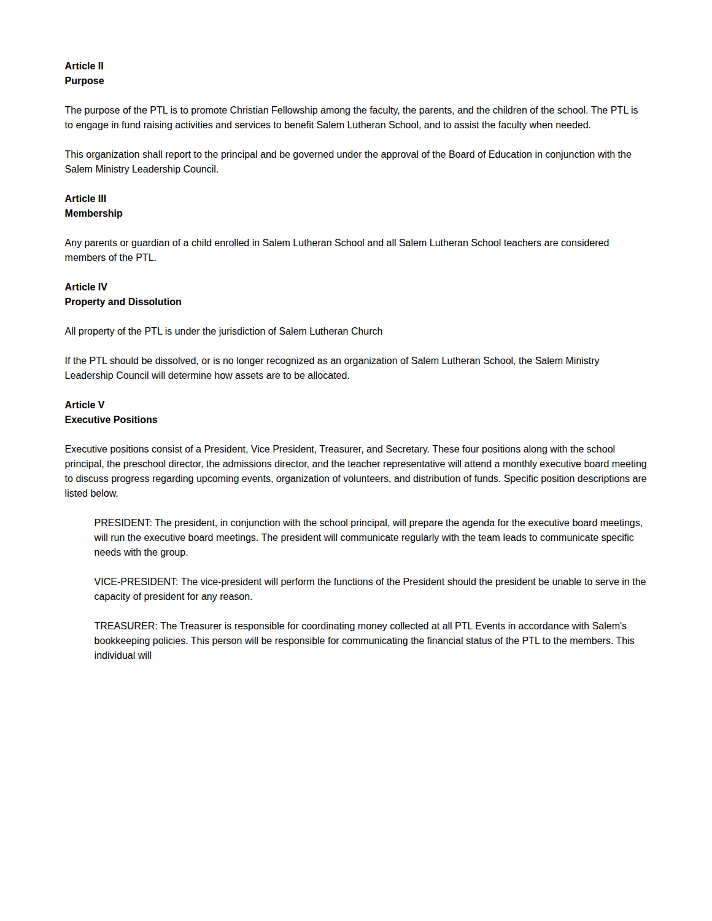Article II
Purpose
The purpose of the PTL is to promote Christian Fellowship among the faculty, the parents, and the children of the school. The PTL is to engage in fund raising activities and services to benefit Salem Lutheran School, and to assist the faculty when needed.
This organization shall report to the principal and be governed under the approval of the Board of Education in conjunction with the Salem Ministry Leadership Council.
Article III
Membership
Any parents or guardian of a child enrolled in Salem Lutheran School and all Salem Lutheran School teachers are considered members of the PTL.
Article IV
Property and Dissolution
All property of the PTL is under the jurisdiction of Salem Lutheran Church
If the PTL should be dissolved, or is no longer recognized as an organization of Salem Lutheran School, the Salem Ministry Leadership Council will determine how assets are to be allocated.
Article V
Executive Positions
Executive positions consist of a President, Vice President, Treasurer, and Secretary. These four positions along with the school principal, the preschool director, the admissions director, and the teacher representative will attend a monthly executive board meeting to discuss progress regarding upcoming events, organization of volunteers, and distribution of funds. Specific position descriptions are listed below.
PRESIDENT: The president, in conjunction with the school principal, will prepare the agenda for the executive board meetings, will run the executive board meetings. The president will communicate regularly with the team leads to communicate specific needs with the group.
VICE-PRESIDENT: The vice-president will perform the functions of the President should the president be unable to serve in the capacity of president for any reason.
TREASURER: The Treasurer is responsible for coordinating money collected at all PTL Events in accordance with Salem's bookkeeping policies. This person will be responsible for communicating the financial status of the PTL to the members. This individual will